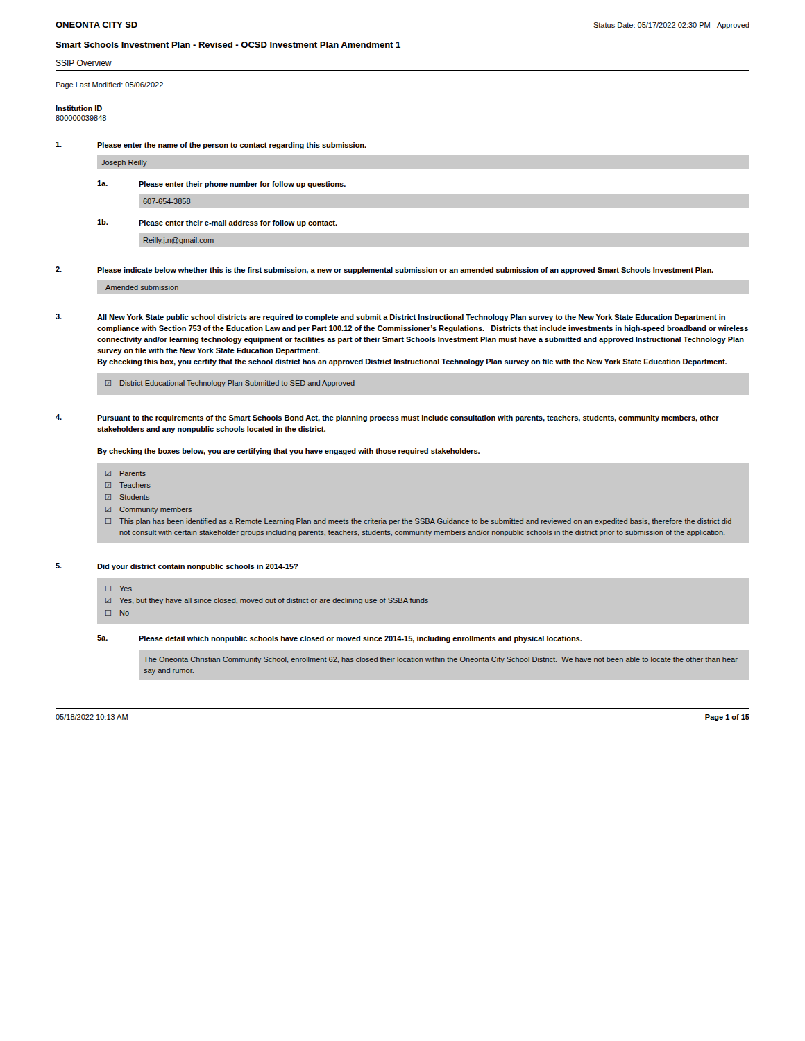ONEONTA CITY SD
Status Date: 05/17/2022 02:30 PM - Approved
Smart Schools Investment Plan - Revised - OCSD Investment Plan Amendment 1
SSIP Overview
Page Last Modified: 05/06/2022
Institution ID
800000039848
1.
Please enter the name of the person to contact regarding this submission.
Joseph Reilly
1a.
Please enter their phone number for follow up questions.
607-654-3858
1b.
Please enter their e-mail address for follow up contact.
Reilly.j.n@gmail.com
2.
Please indicate below whether this is the first submission, a new or supplemental submission or an amended submission of an approved Smart Schools Investment Plan.
Amended submission
3.
All New York State public school districts are required to complete and submit a District Instructional Technology Plan survey to the New York State Education Department in compliance with Section 753 of the Education Law and per Part 100.12 of the Commissioner’s Regulations. Districts that include investments in high-speed broadband or wireless connectivity and/or learning technology equipment or facilities as part of their Smart Schools Investment Plan must have a submitted and approved Instructional Technology Plan survey on file with the New York State Education Department.
By checking this box, you certify that the school district has an approved District Instructional Technology Plan survey on file with the New York State Education Department.
☑District Educational Technology Plan Submitted to SED and Approved
4.
Pursuant to the requirements of the Smart Schools Bond Act, the planning process must include consultation with parents, teachers, students, community members, other stakeholders and any nonpublic schools located in the district.
By checking the boxes below, you are certifying that you have engaged with those required stakeholders.
☑Parents
☑Teachers
☑Students
☑Community members
☐This plan has been identified as a Remote Learning Plan and meets the criteria per the SSBA Guidance to be submitted and reviewed on an expedited basis, therefore the district did not consult with certain stakeholder groups including parents, teachers, students, community members and/or nonpublic schools in the district prior to submission of the application.
5.
Did your district contain nonpublic schools in 2014-15?
☐Yes
☑Yes, but they have all since closed, moved out of district or are declining use of SSBA funds
☐No
5a.
Please detail which nonpublic schools have closed or moved since 2014-15, including enrollments and physical locations.
The Oneonta Christian Community School, enrollment 62, has closed their location within the Oneonta City School District. We have not been able to locate the other than hear say and rumor.
05/18/2022 10:13 AM
Page 1 of 15